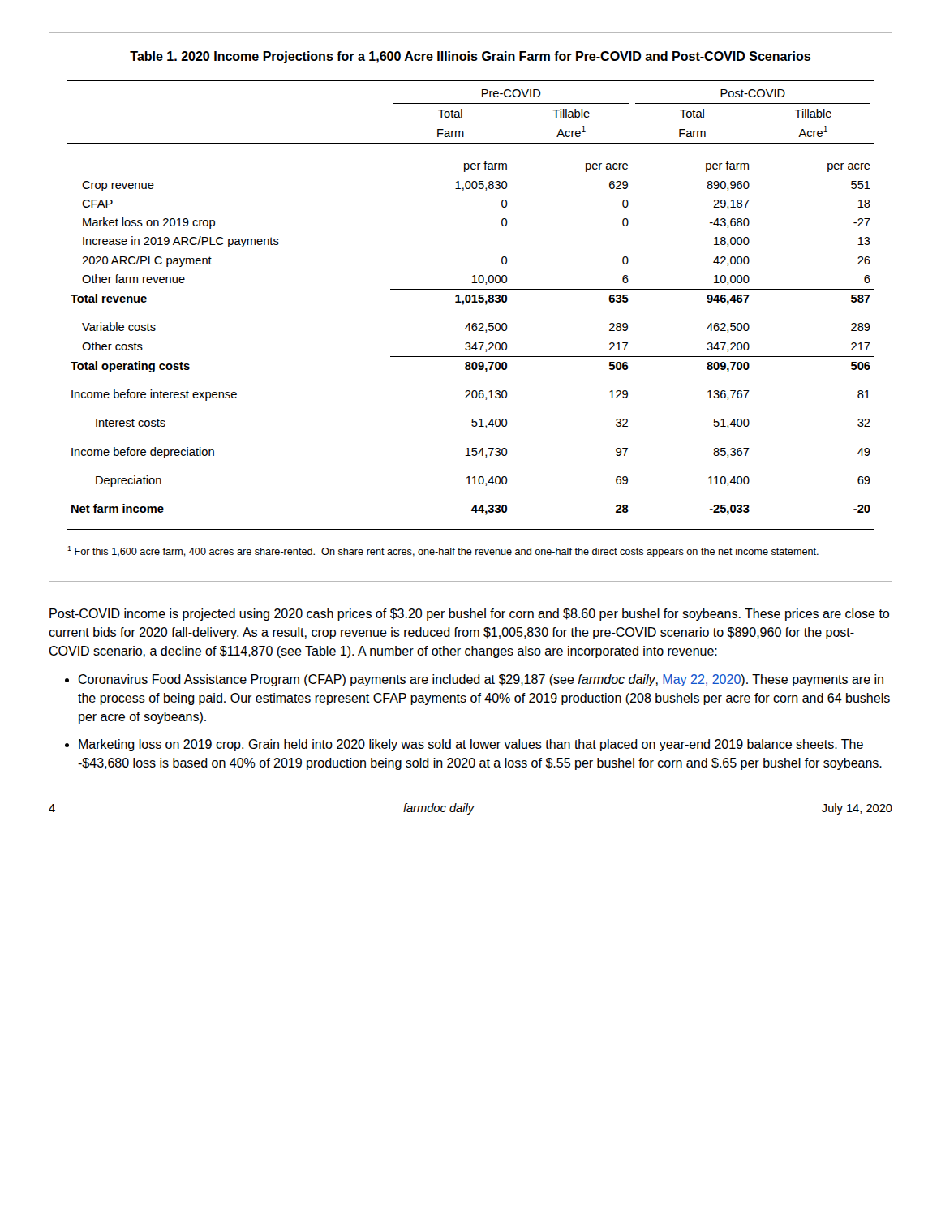Table 1. 2020 Income Projections for a 1,600 Acre Illinois Grain Farm for Pre-COVID and Post-COVID Scenarios
| | Pre-COVID | Post-COVID |
| | Total | Tillable | Total | Tillable |
| | Farm | Acre 1 | Farm | Acre 1 |
| | per farm | per acre | per farm | per acre |
| Crop revenue | 1,005,830 | 629 | 890,960 | 551 |
| CFAP | 0 | 0 | 29,187 | 18 |
| Market loss on 2019 crop | 0 | 0 | -43,680 | -27 |
| Increase in 2019 ARC/PLC payments | | | 18,000 | 13 |
| 2020 ARC/PLC payment | 0 | 0 | 42,000 | 26 |
| Other farm revenue | 10,000 | 6 | 10,000 | 6 |
| Total revenue | 1,015,830 | 635 | 946,467 | 587 |
| Variable costs | 462,500 | 289 | 462,500 | 289 |
| Other costs | 347,200 | 217 | 347,200 | 217 |
| Total operating costs | 809,700 | 506 | 809,700 | 506 |
| Income before interest expense | 206,130 | 129 | 136,767 | 81 |
| Interest costs | 51,400 | 32 | 51,400 | 32 |
| Income before depreciation | 154,730 | 97 | 85,367 | 49 |
| Depreciation | 110,400 | 69 | 110,400 | 69 |
| Net farm income | 44,330 | 28 | -25,033 | -20 |
1 For this 1,600 acre farm, 400 acres are share-rented. On share rent acres, one-half the revenue and one-half the direct costs appears on the net income statement.
Post-COVID income is projected using 2020 cash prices of $3.20 per bushel for corn and $8.60 per bushel for soybeans. These prices are close to current bids for 2020 fall-delivery. As a result, crop revenue is reduced from $1,005,830 for the pre-COVID scenario to $890,960 for the post-COVID scenario, a decline of $114,870 (see Table 1). A number of other changes also are incorporated into revenue:
Coronavirus Food Assistance Program (CFAP) payments are included at $29,187 (see farmdoc daily, May 22, 2020). These payments are in the process of being paid. Our estimates represent CFAP payments of 40% of 2019 production (208 bushels per acre for corn and 64 bushels per acre of soybeans).
Marketing loss on 2019 crop. Grain held into 2020 likely was sold at lower values than that placed on year-end 2019 balance sheets. The -$43,680 loss is based on 40% of 2019 production being sold in 2020 at a loss of $.55 per bushel for corn and $.65 per bushel for soybeans.
4
farmdoc daily
July 14, 2020